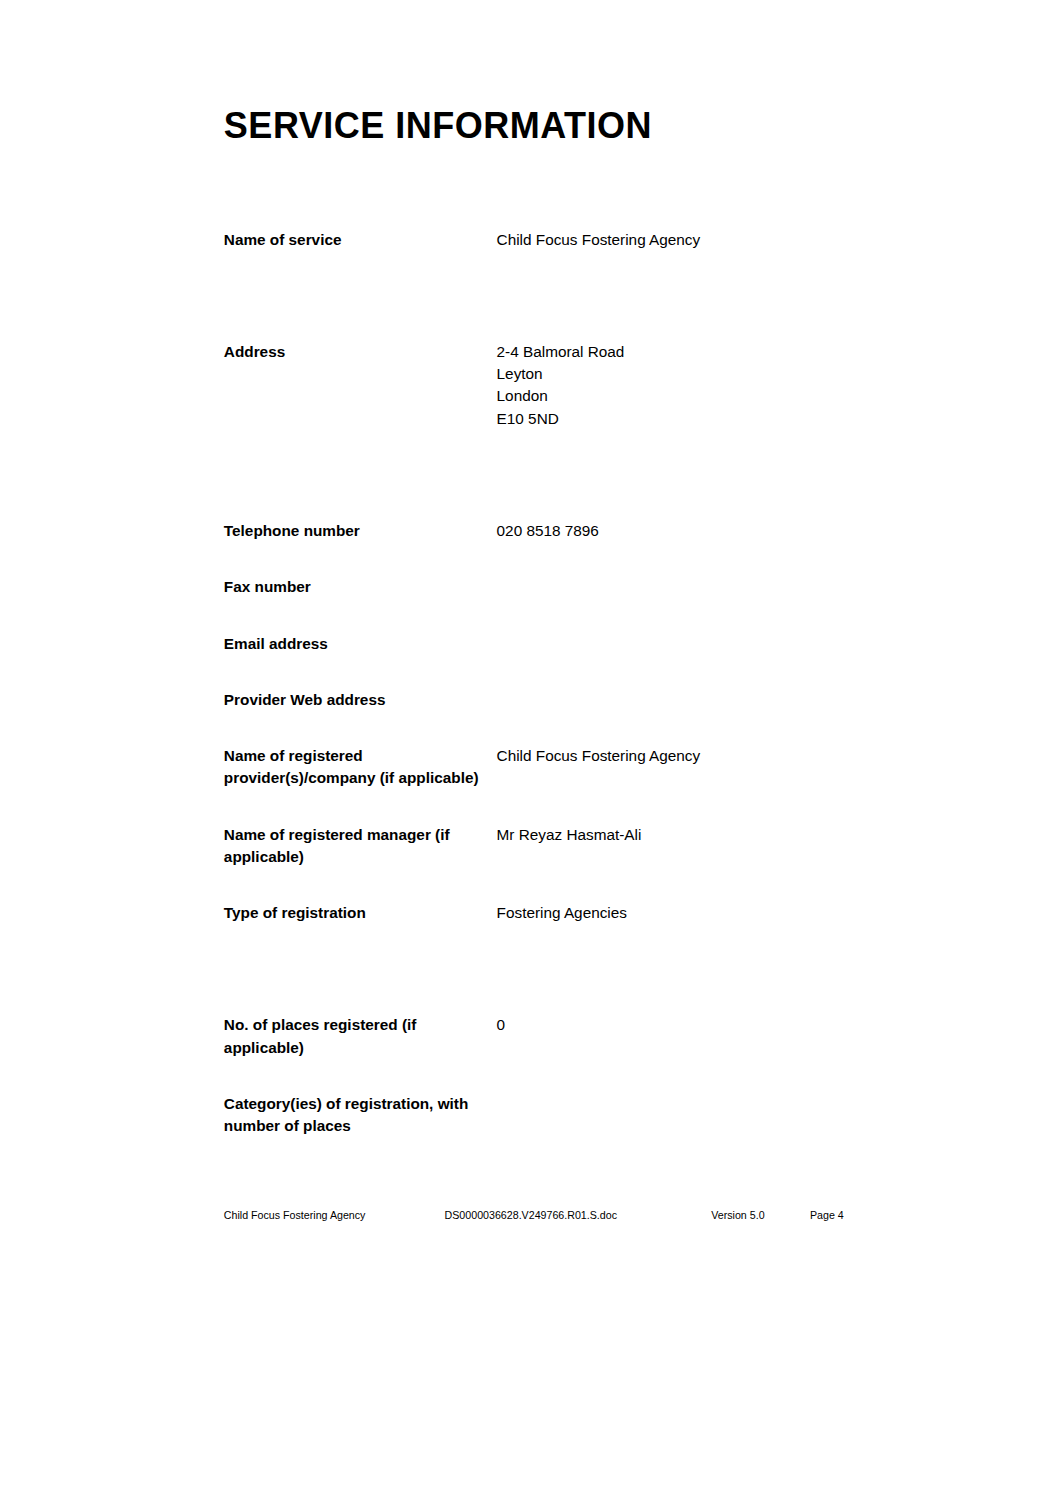SERVICE INFORMATION
| Name of service | Child Focus Fostering Agency |
| Address | 2-4 Balmoral Road Leyton London E10 5ND |
| Telephone number | 020 8518 7896 |
| Fax number | |
| Email address | |
| Provider Web address | |
| Name of registered provider(s)/company (if applicable) | Child Focus Fostering Agency |
| Name of registered manager (if applicable) | Mr Reyaz Hasmat-Ali |
| Type of registration | Fostering Agencies |
| No. of places registered (if applicable) | 0 |
| Category(ies) of registration, with number of places | |
Child Focus Fostering Agency DS0000036628.V249766.R01.S.doc Version 5.0 Page 4